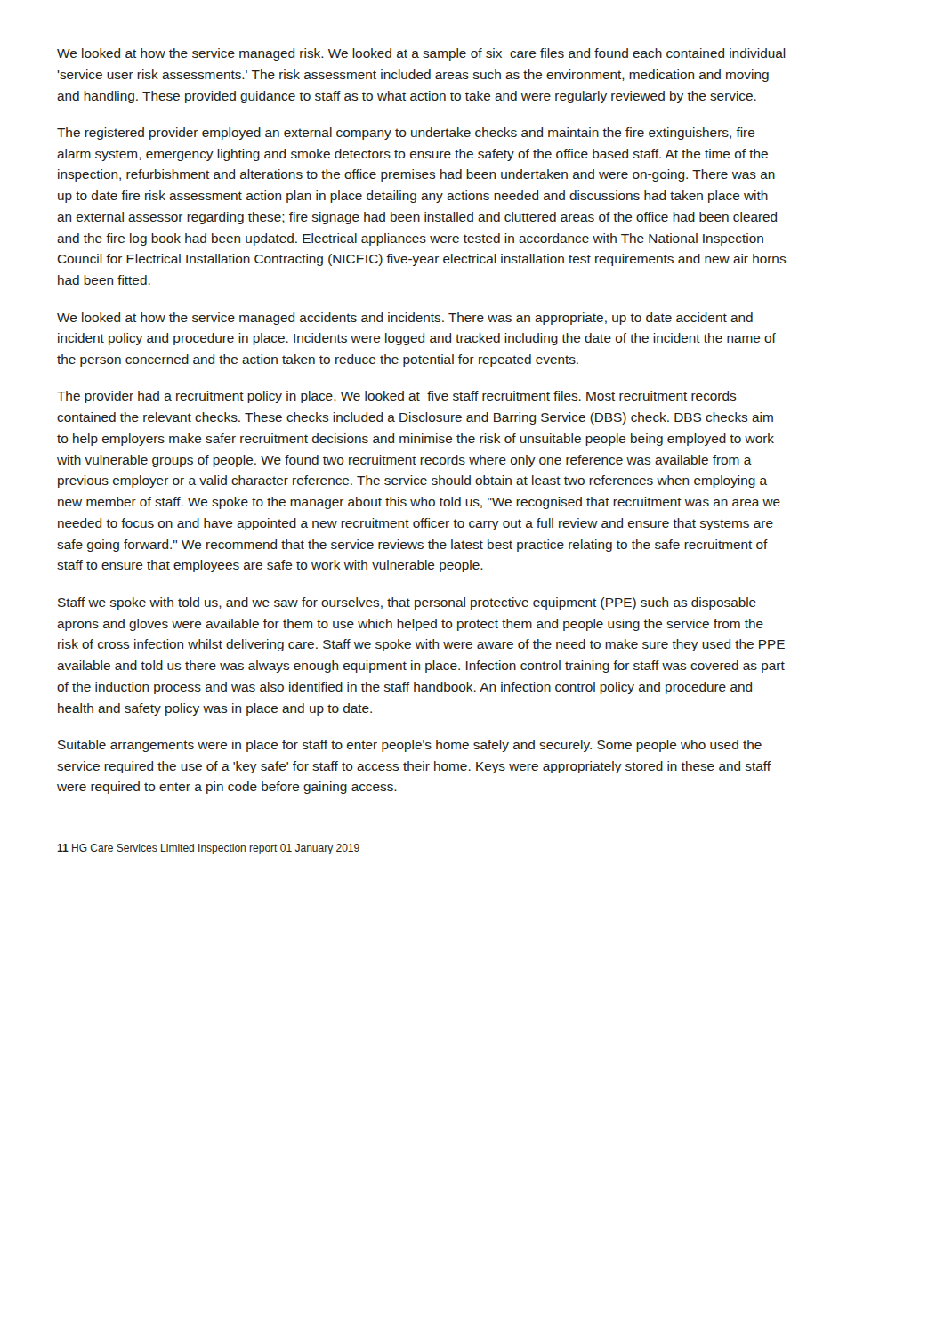We looked at how the service managed risk. We looked at a sample of six care files and found each contained individual 'service user risk assessments.' The risk assessment included areas such as the environment, medication and moving and handling. These provided guidance to staff as to what action to take and were regularly reviewed by the service.
The registered provider employed an external company to undertake checks and maintain the fire extinguishers, fire alarm system, emergency lighting and smoke detectors to ensure the safety of the office based staff. At the time of the inspection, refurbishment and alterations to the office premises had been undertaken and were on-going. There was an up to date fire risk assessment action plan in place detailing any actions needed and discussions had taken place with an external assessor regarding these; fire signage had been installed and cluttered areas of the office had been cleared and the fire log book had been updated. Electrical appliances were tested in accordance with The National Inspection Council for Electrical Installation Contracting (NICEIC) five-year electrical installation test requirements and new air horns had been fitted.
We looked at how the service managed accidents and incidents. There was an appropriate, up to date accident and incident policy and procedure in place. Incidents were logged and tracked including the date of the incident the name of the person concerned and the action taken to reduce the potential for repeated events.
The provider had a recruitment policy in place. We looked at five staff recruitment files. Most recruitment records contained the relevant checks. These checks included a Disclosure and Barring Service (DBS) check. DBS checks aim to help employers make safer recruitment decisions and minimise the risk of unsuitable people being employed to work with vulnerable groups of people. We found two recruitment records where only one reference was available from a previous employer or a valid character reference. The service should obtain at least two references when employing a new member of staff. We spoke to the manager about this who told us, "We recognised that recruitment was an area we needed to focus on and have appointed a new recruitment officer to carry out a full review and ensure that systems are safe going forward." We recommend that the service reviews the latest best practice relating to the safe recruitment of staff to ensure that employees are safe to work with vulnerable people.
Staff we spoke with told us, and we saw for ourselves, that personal protective equipment (PPE) such as disposable aprons and gloves were available for them to use which helped to protect them and people using the service from the risk of cross infection whilst delivering care. Staff we spoke with were aware of the need to make sure they used the PPE available and told us there was always enough equipment in place. Infection control training for staff was covered as part of the induction process and was also identified in the staff handbook. An infection control policy and procedure and health and safety policy was in place and up to date.
Suitable arrangements were in place for staff to enter people's home safely and securely. Some people who used the service required the use of a 'key safe' for staff to access their home. Keys were appropriately stored in these and staff were required to enter a pin code before gaining access.
11 HG Care Services Limited Inspection report 01 January 2019